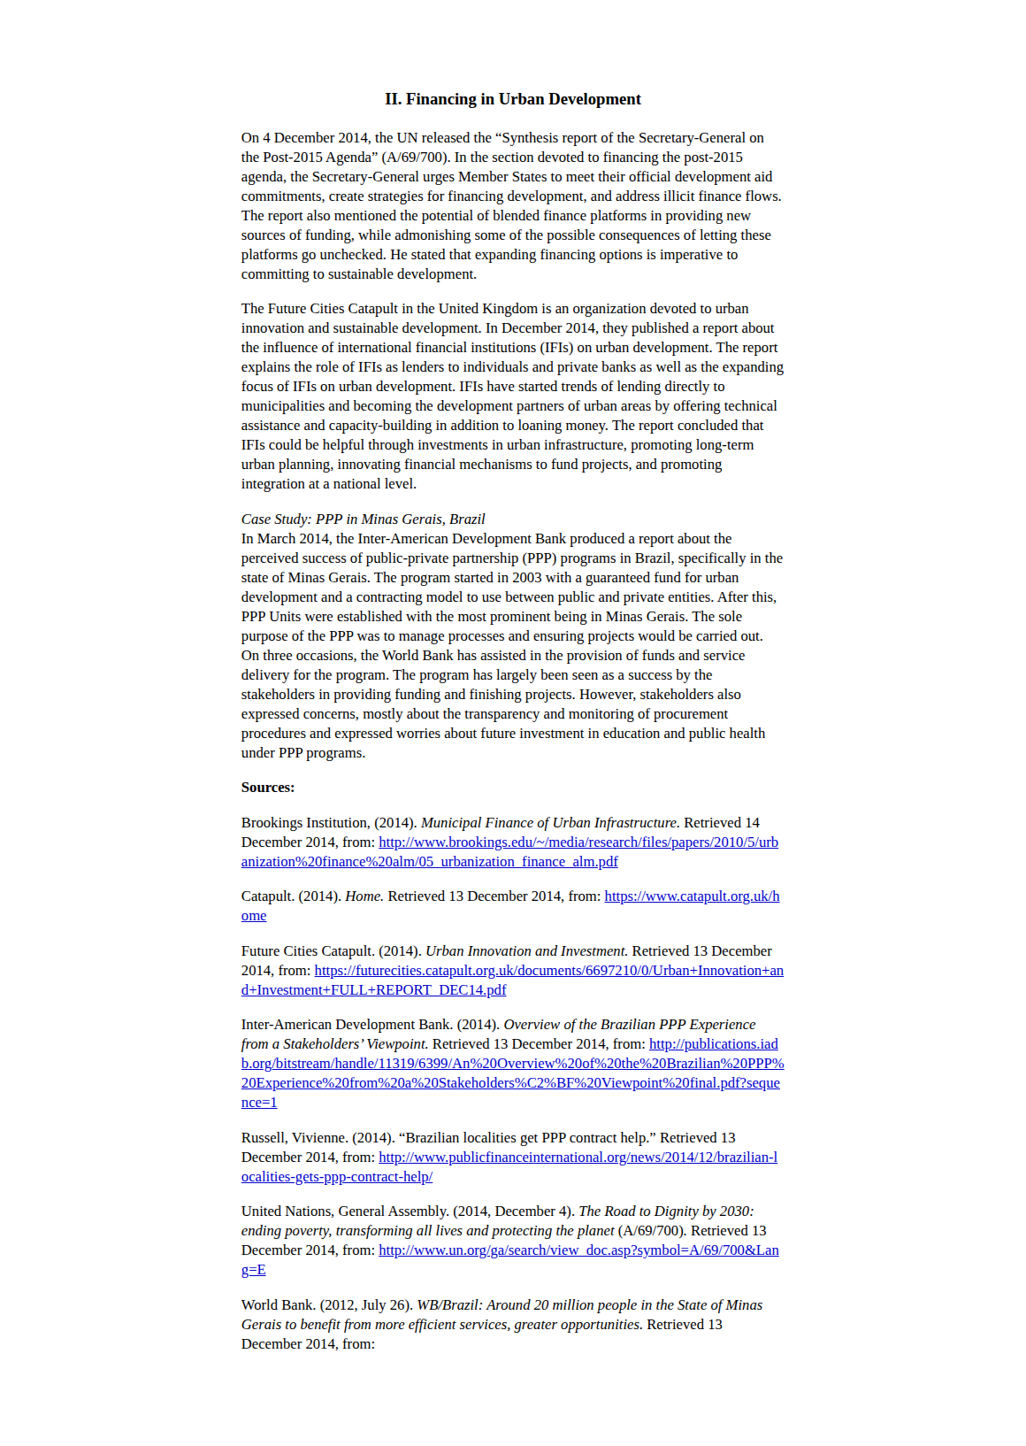II. Financing in Urban Development
On 4 December 2014, the UN released the “Synthesis report of the Secretary-General on the Post-2015 Agenda” (A/69/700). In the section devoted to financing the post-2015 agenda, the Secretary-General urges Member States to meet their official development aid commitments, create strategies for financing development, and address illicit finance flows. The report also mentioned the potential of blended finance platforms in providing new sources of funding, while admonishing some of the possible consequences of letting these platforms go unchecked. He stated that expanding financing options is imperative to committing to sustainable development.
The Future Cities Catapult in the United Kingdom is an organization devoted to urban innovation and sustainable development. In December 2014, they published a report about the influence of international financial institutions (IFIs) on urban development. The report explains the role of IFIs as lenders to individuals and private banks as well as the expanding focus of IFIs on urban development. IFIs have started trends of lending directly to municipalities and becoming the development partners of urban areas by offering technical assistance and capacity-building in addition to loaning money. The report concluded that IFIs could be helpful through investments in urban infrastructure, promoting long-term urban planning, innovating financial mechanisms to fund projects, and promoting integration at a national level.
Case Study: PPP in Minas Gerais, Brazil
In March 2014, the Inter-American Development Bank produced a report about the perceived success of public-private partnership (PPP) programs in Brazil, specifically in the state of Minas Gerais. The program started in 2003 with a guaranteed fund for urban development and a contracting model to use between public and private entities. After this, PPP Units were established with the most prominent being in Minas Gerais. The sole purpose of the PPP was to manage processes and ensuring projects would be carried out. On three occasions, the World Bank has assisted in the provision of funds and service delivery for the program. The program has largely been seen as a success by the stakeholders in providing funding and finishing projects. However, stakeholders also expressed concerns, mostly about the transparency and monitoring of procurement procedures and expressed worries about future investment in education and public health under PPP programs.
Sources:
Brookings Institution, (2014). Municipal Finance of Urban Infrastructure. Retrieved 14 December 2014, from: http://www.brookings.edu/~/media/research/files/papers/2010/5/urbanization%20finance%20alm/05_urbanization_finance_alm.pdf
Catapult. (2014). Home. Retrieved 13 December 2014, from: https://www.catapult.org.uk/home
Future Cities Catapult. (2014). Urban Innovation and Investment. Retrieved 13 December 2014, from: https://futurecities.catapult.org.uk/documents/6697210/0/Urban+Innovation+and+Investment+FULL+REPORT_DEC14.pdf
Inter-American Development Bank. (2014). Overview of the Brazilian PPP Experience from a Stakeholders’ Viewpoint. Retrieved 13 December 2014, from: http://publications.iadb.org/bitstream/handle/11319/6399/An%20Overview%20of%20the%20Brazilian%20PPP%20Experience%20from%20a%20Stakeholders%C2%BF%20Viewpoint%20final.pdf?sequence=1
Russell, Vivienne. (2014). “Brazilian localities get PPP contract help.” Retrieved 13 December 2014, from: http://www.publicfinanceinternational.org/news/2014/12/brazilian-localities-gets-ppp-contract-help/
United Nations, General Assembly. (2014, December 4). The Road to Dignity by 2030: ending poverty, transforming all lives and protecting the planet (A/69/700). Retrieved 13 December 2014, from: http://www.un.org/ga/search/view_doc.asp?symbol=A/69/700&Lang=E
World Bank. (2012, July 26). WB/Brazil: Around 20 million people in the State of Minas Gerais to benefit from more efficient services, greater opportunities. Retrieved 13 December 2014, from: